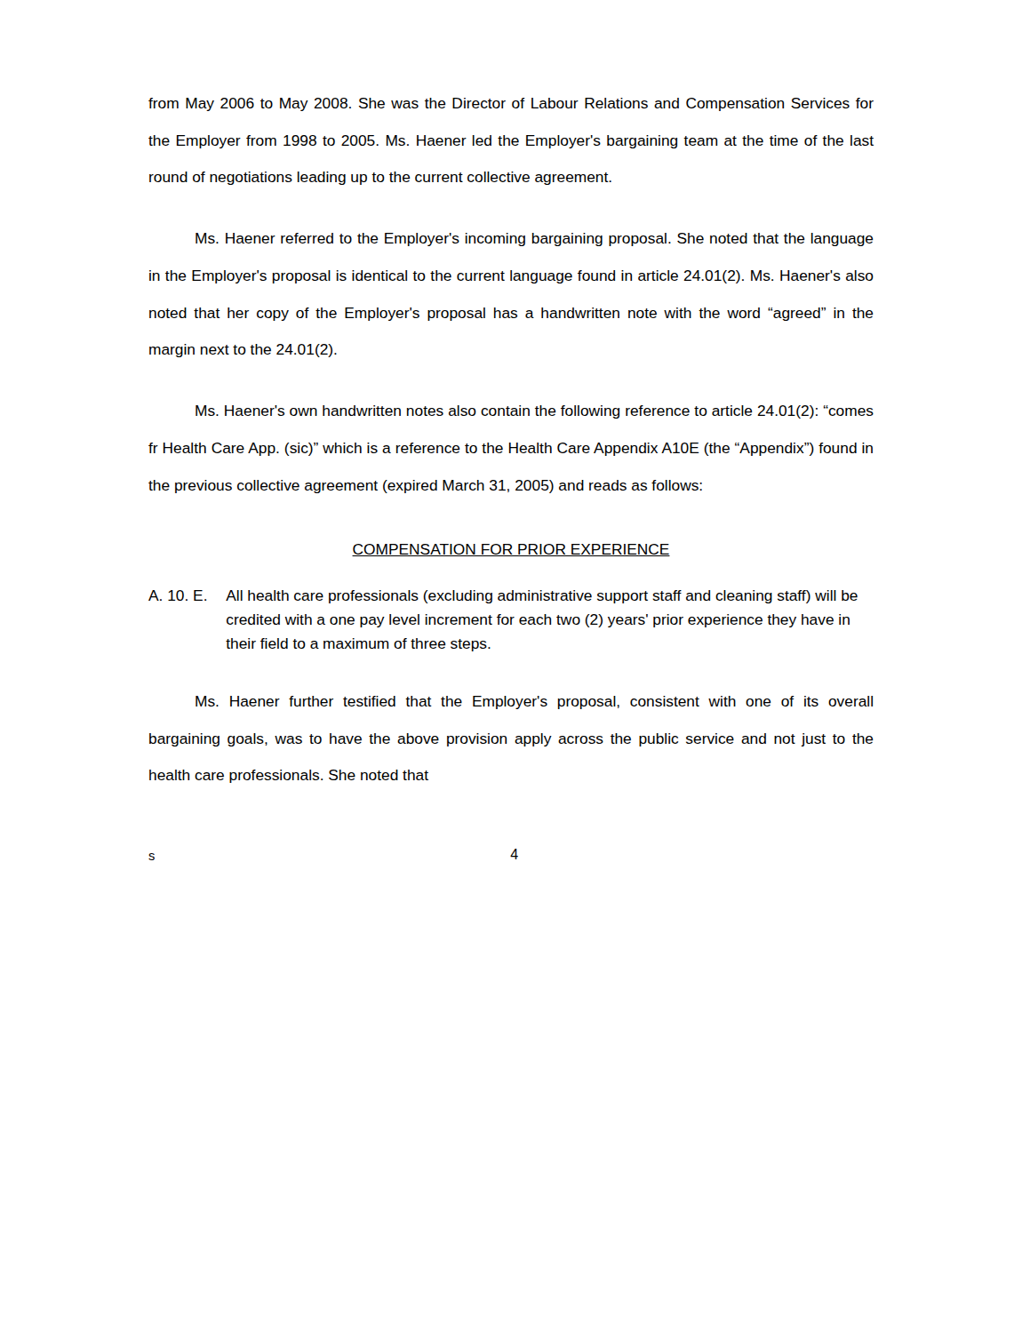from May 2006 to May 2008. She was the Director of Labour Relations and Compensation Services for the Employer from 1998 to 2005. Ms. Haener led the Employer's bargaining team at the time of the last round of negotiations leading up to the current collective agreement.
Ms. Haener referred to the Employer's incoming bargaining proposal. She noted that the language in the Employer's proposal is identical to the current language found in article 24.01(2). Ms. Haener's also noted that her copy of the Employer's proposal has a handwritten note with the word “agreed” in the margin next to the 24.01(2).
Ms. Haener's own handwritten notes also contain the following reference to article 24.01(2): “comes fr Health Care App. (sic)” which is a reference to the Health Care Appendix A10E (the “Appendix”) found in the previous collective agreement (expired March 31, 2005) and reads as follows:
COMPENSATION FOR PRIOR EXPERIENCE
A. 10. E.
All health care professionals (excluding administrative support staff and cleaning staff) will be credited with a one pay level increment for each two (2) years' prior experience they have in their field to a maximum of three steps.
Ms. Haener further testified that the Employer's proposal, consistent with one of its overall bargaining goals, was to have the above provision apply across the public service and not just to the health care professionals. She noted that
s 4